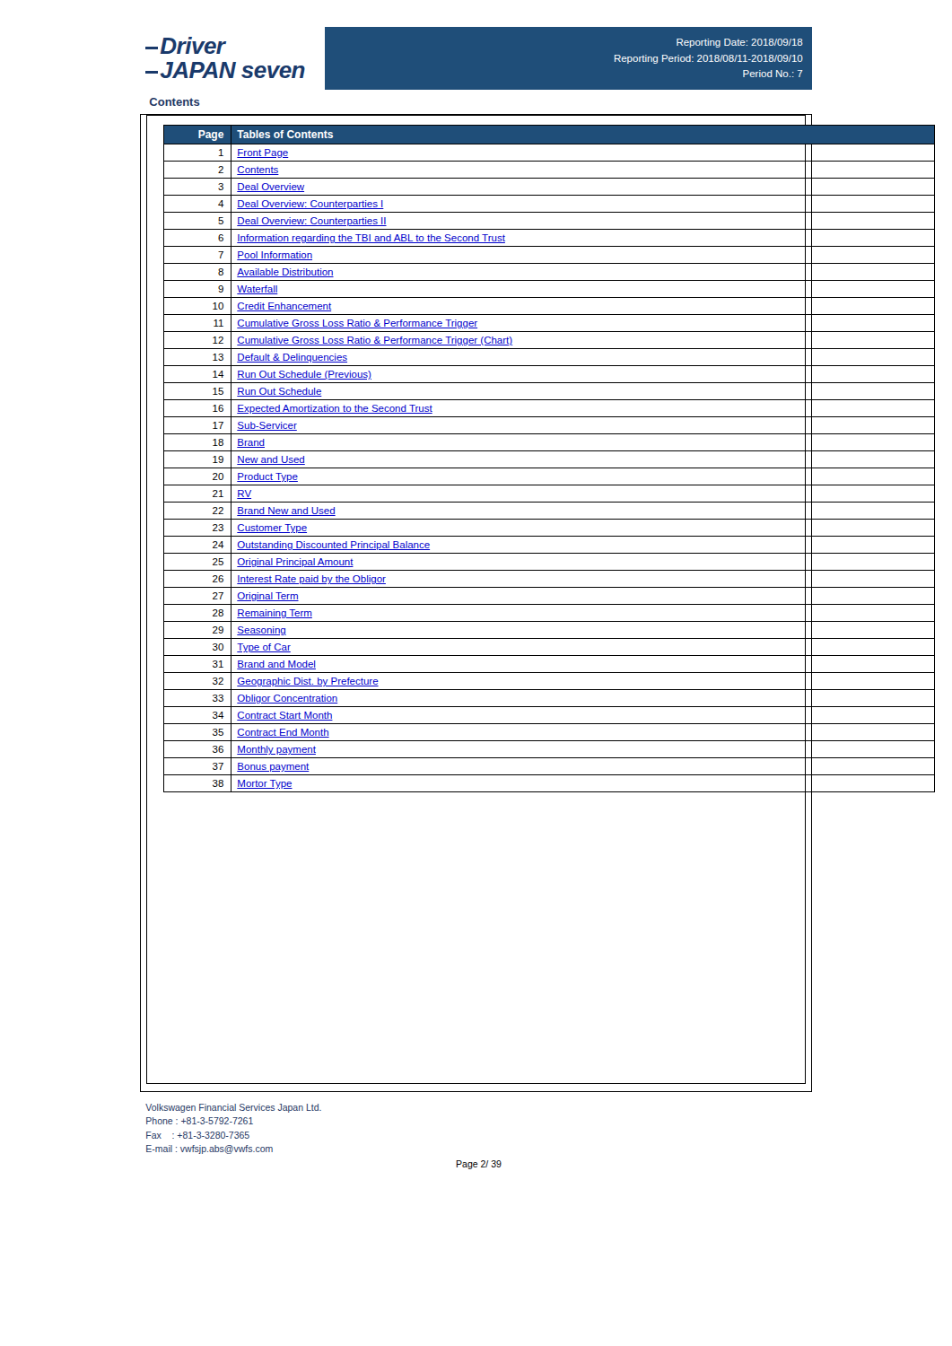Driver
JAPAN seven
Reporting Date: 2018/09/18
Reporting Period: 2018/08/11-2018/09/10
Period No.: 7
Contents
| Page | Tables of Contents |
| --- | --- |
| 1 | Front Page |
| 2 | Contents |
| 3 | Deal Overview |
| 4 | Deal Overview: Counterparties I |
| 5 | Deal Overview: Counterparties II |
| 6 | Information regarding the TBI and ABL to the Second Trust |
| 7 | Pool Information |
| 8 | Available Distribution |
| 9 | Waterfall |
| 10 | Credit Enhancement |
| 11 | Cumulative Gross Loss Ratio & Performance Trigger |
| 12 | Cumulative Gross Loss Ratio & Performance Trigger (Chart) |
| 13 | Default & Delinquencies |
| 14 | Run Out Schedule (Previous) |
| 15 | Run Out Schedule |
| 16 | Expected Amortization to the Second Trust |
| 17 | Sub-Servicer |
| 18 | Brand |
| 19 | New and Used |
| 20 | Product Type |
| 21 | RV |
| 22 | Brand New and Used |
| 23 | Customer Type |
| 24 | Outstanding Discounted Principal Balance |
| 25 | Original Principal Amount |
| 26 | Interest Rate paid by the Obligor |
| 27 | Original Term |
| 28 | Remaining Term |
| 29 | Seasoning |
| 30 | Type of Car |
| 31 | Brand and Model |
| 32 | Geographic Dist. by Prefecture |
| 33 | Obligor Concentration |
| 34 | Contract Start Month |
| 35 | Contract End Month |
| 36 | Monthly payment |
| 37 | Bonus payment |
| 38 | Mortor Type |
Volkswagen Financial Services Japan Ltd.
Phone : +81-3-5792-7261
Fax : +81-3-3280-7365
E-mail : vwfsjp.abs@vwfs.com
Page 2/ 39